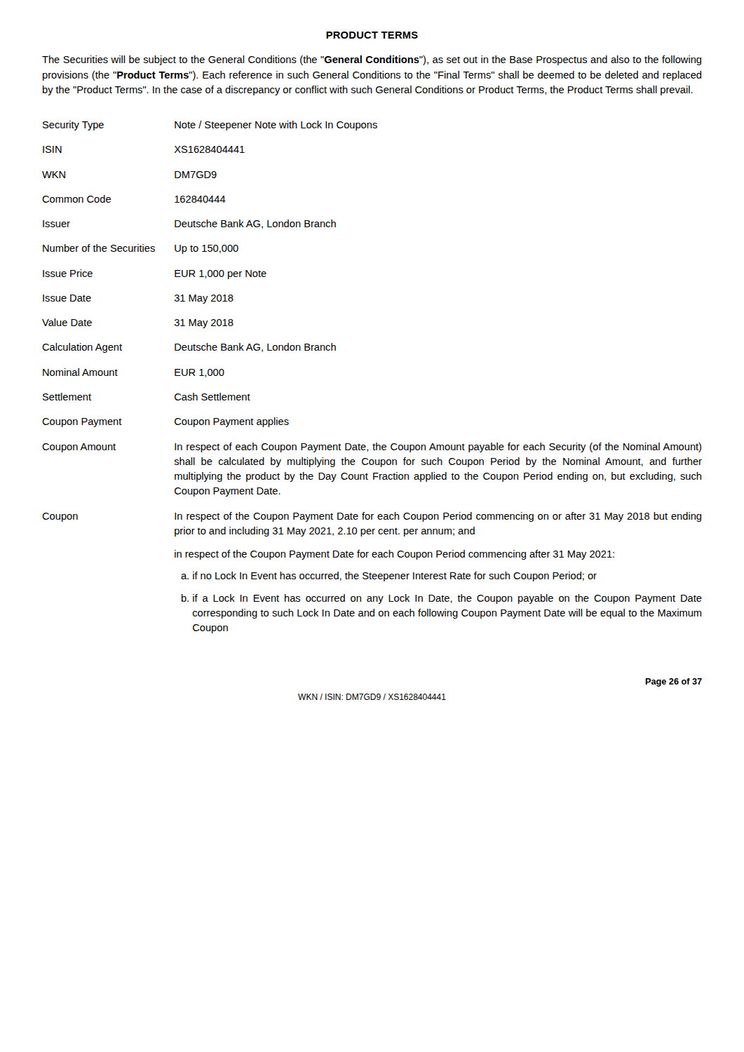PRODUCT TERMS
The Securities will be subject to the General Conditions (the "General Conditions"), as set out in the Base Prospectus and also to the following provisions (the "Product Terms"). Each reference in such General Conditions to the "Final Terms" shall be deemed to be deleted and replaced by the "Product Terms". In the case of a discrepancy or conflict with such General Conditions or Product Terms, the Product Terms shall prevail.
| Security Type | Note / Steepener Note with Lock In Coupons |
| ISIN | XS1628404441 |
| WKN | DM7GD9 |
| Common Code | 162840444 |
| Issuer | Deutsche Bank AG, London Branch |
| Number of the Securities | Up to 150,000 |
| Issue Price | EUR 1,000 per Note |
| Issue Date | 31 May 2018 |
| Value Date | 31 May 2018 |
| Calculation Agent | Deutsche Bank AG, London Branch |
| Nominal Amount | EUR 1,000 |
| Settlement | Cash Settlement |
| Coupon Payment | Coupon Payment applies |
| Coupon Amount | In respect of each Coupon Payment Date, the Coupon Amount payable for each Security (of the Nominal Amount) shall be calculated by multiplying the Coupon for such Coupon Period by the Nominal Amount, and further multiplying the product by the Day Count Fraction applied to the Coupon Period ending on, but excluding, such Coupon Payment Date. |
| Coupon | In respect of the Coupon Payment Date for each Coupon Period commencing on or after 31 May 2018 but ending prior to and including 31 May 2021, 2.10 per cent. per annum; and in respect of the Coupon Payment Date for each Coupon Period commencing after 31 May 2021: if no Lock In Event has occurred, the Steepener Interest Rate for such Coupon Period; or if a Lock In Event has occurred on any Lock In Date, the Coupon payable on the Coupon Payment Date corresponding to such Lock In Date and on each following Coupon Payment Date will be equal to the Maximum Coupon |
Page 26 of 37
WKN / ISIN: DM7GD9 / XS1628404441